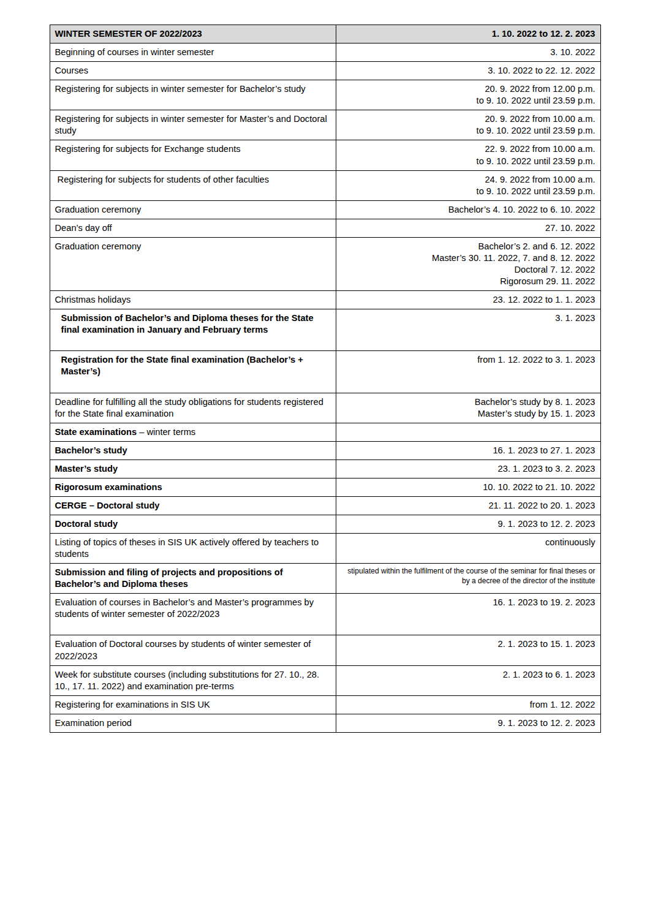| WINTER SEMESTER OF 2022/2023 | 1. 10. 2022 to 12. 2. 2023 |
| Beginning of courses in winter semester | 3. 10. 2022 |
| Courses | 3. 10. 2022 to 22. 12. 2022 |
| Registering for subjects in winter semester for Bachelor’s study | 20. 9. 2022 from 12.00 p.m. to 9. 10. 2022 until 23.59 p.m. |
| Registering for subjects in winter semester for Master’s and Doctoral study | 20. 9. 2022 from 10.00 a.m. to 9. 10. 2022 until 23.59 p.m. |
| Registering for subjects for Exchange students | 22. 9. 2022 from 10.00 a.m. to 9. 10. 2022 until 23.59 p.m. |
| Registering for subjects for students of other faculties | 24. 9. 2022 from 10.00 a.m. to 9. 10. 2022 until 23.59 p.m. |
| Graduation ceremony | Bachelor’s 4. 10. 2022 to 6. 10. 2022 |
| Dean’s day off | 27. 10. 2022 |
| Graduation ceremony | Bachelor’s 2. and 6. 12. 2022 Master’s 30. 11. 2022, 7. and 8. 12. 2022 Doctoral 7. 12. 2022 Rigorosum 29. 11. 2022 |
| Christmas holidays | 23. 12. 2022 to 1. 1. 2023 |
| Submission of Bachelor’s and Diploma theses for the State final examination in January and February terms | 3. 1. 2023 |
| Registration for the State final examination (Bachelor’s + Master’s) | from 1. 12. 2022 to 3. 1. 2023 |
| Deadline for fulfilling all the study obligations for students registered for the State final examination | Bachelor’s study by 8. 1. 2023 Master’s study by 15. 1. 2023 |
| State examinations – winter terms | |
| Bachelor’s study | 16. 1. 2023 to 27. 1. 2023 |
| Master’s study | 23. 1. 2023 to 3. 2. 2023 |
| Rigorosum examinations | 10. 10. 2022 to 21. 10. 2022 |
| CERGE – Doctoral study | 21. 11. 2022 to 20. 1. 2023 |
| Doctoral study | 9. 1. 2023 to 12. 2. 2023 |
| Listing of topics of theses in SIS UK actively offered by teachers to students | continuously |
| Submission and filing of projects and propositions of Bachelor’s and Diploma theses | stipulated within the fulfilment of the course of the seminar for final theses or by a decree of the director of the institute |
| Evaluation of courses in Bachelor’s and Master’s programmes by students of winter semester of 2022/2023 | 16. 1. 2023 to 19. 2. 2023 |
| Evaluation of Doctoral courses by students of winter semester of 2022/2023 | 2. 1. 2023 to 15. 1. 2023 |
| Week for substitute courses (including substitutions for 27. 10., 28. 10., 17. 11. 2022) and examination pre-terms | 2. 1. 2023 to 6. 1. 2023 |
| Registering for examinations in SIS UK | from 1. 12. 2022 |
| Examination period | 9. 1. 2023 to 12. 2. 2023 |